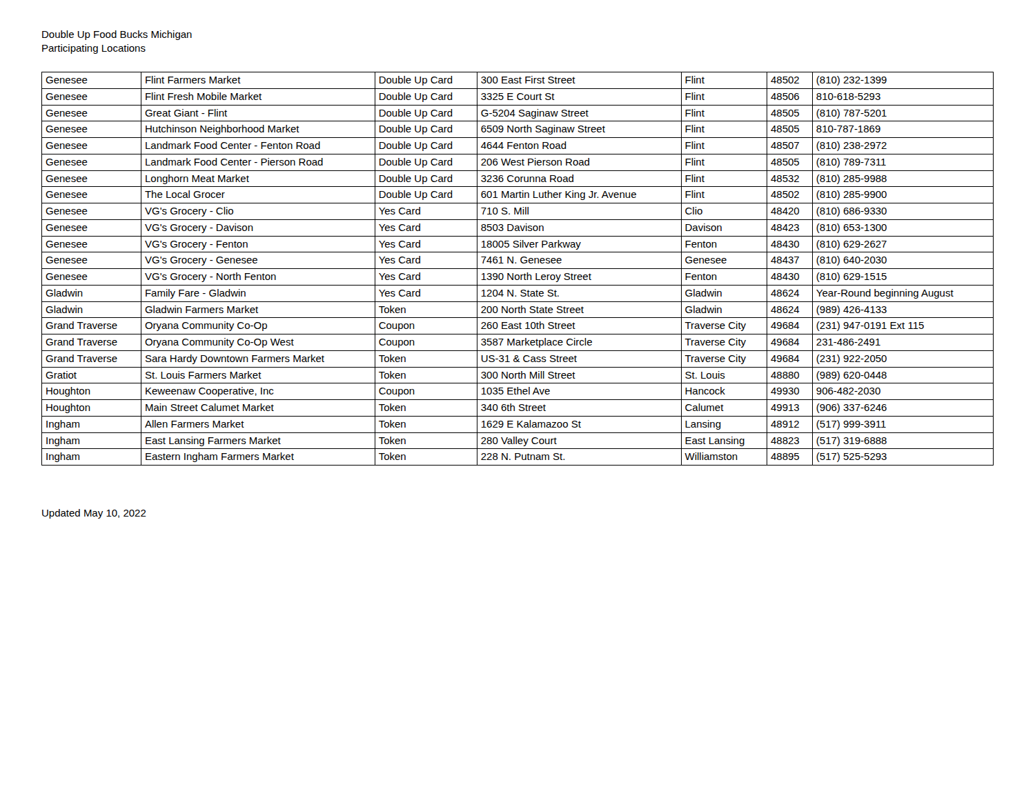Double Up Food Bucks Michigan
Participating Locations
| Genesee | Flint Farmers Market | Double Up Card | 300 East First Street | Flint | 48502 | (810) 232-1399 |
| Genesee | Flint Fresh Mobile Market | Double Up Card | 3325 E Court St | Flint | 48506 | 810-618-5293 |
| Genesee | Great Giant - Flint | Double Up Card | G-5204 Saginaw Street | Flint | 48505 | (810) 787-5201 |
| Genesee | Hutchinson Neighborhood Market | Double Up Card | 6509 North Saginaw Street | Flint | 48505 | 810-787-1869 |
| Genesee | Landmark Food Center - Fenton Road | Double Up Card | 4644 Fenton Road | Flint | 48507 | (810) 238-2972 |
| Genesee | Landmark Food Center - Pierson Road | Double Up Card | 206 West Pierson Road | Flint | 48505 | (810) 789-7311 |
| Genesee | Longhorn Meat Market | Double Up Card | 3236 Corunna Road | Flint | 48532 | (810) 285-9988 |
| Genesee | The Local Grocer | Double Up Card | 601 Martin Luther King Jr. Avenue | Flint | 48502 | (810) 285-9900 |
| Genesee | VG's Grocery - Clio | Yes Card | 710 S. Mill | Clio | 48420 | (810) 686-9330 |
| Genesee | VG's Grocery - Davison | Yes Card | 8503 Davison | Davison | 48423 | (810) 653-1300 |
| Genesee | VG's Grocery - Fenton | Yes Card | 18005 Silver Parkway | Fenton | 48430 | (810) 629-2627 |
| Genesee | VG's Grocery - Genesee | Yes Card | 7461 N. Genesee | Genesee | 48437 | (810) 640-2030 |
| Genesee | VG's Grocery - North Fenton | Yes Card | 1390 North Leroy Street | Fenton | 48430 | (810) 629-1515 |
| Gladwin | Family Fare - Gladwin | Yes Card | 1204 N. State St. | Gladwin | 48624 | Year-Round beginning August |
| Gladwin | Gladwin Farmers Market | Token | 200 North State Street | Gladwin | 48624 | (989) 426-4133 |
| Grand Traverse | Oryana Community Co-Op | Coupon | 260 East 10th Street | Traverse City | 49684 | (231) 947-0191 Ext 115 |
| Grand Traverse | Oryana Community Co-Op West | Coupon | 3587 Marketplace Circle | Traverse City | 49684 | 231-486-2491 |
| Grand Traverse | Sara Hardy Downtown Farmers Market | Token | US-31 & Cass Street | Traverse City | 49684 | (231) 922-2050 |
| Gratiot | St. Louis Farmers Market | Token | 300 North Mill Street | St. Louis | 48880 | (989) 620-0448 |
| Houghton | Keweenaw Cooperative, Inc | Coupon | 1035 Ethel Ave | Hancock | 49930 | 906-482-2030 |
| Houghton | Main Street Calumet Market | Token | 340 6th Street | Calumet | 49913 | (906) 337-6246 |
| Ingham | Allen Farmers Market | Token | 1629 E Kalamazoo St | Lansing | 48912 | (517) 999-3911 |
| Ingham | East Lansing Farmers Market | Token | 280 Valley Court | East Lansing | 48823 | (517) 319-6888 |
| Ingham | Eastern Ingham Farmers Market | Token | 228 N. Putnam St. | Williamston | 48895 | (517) 525-5293 |
Updated May 10, 2022